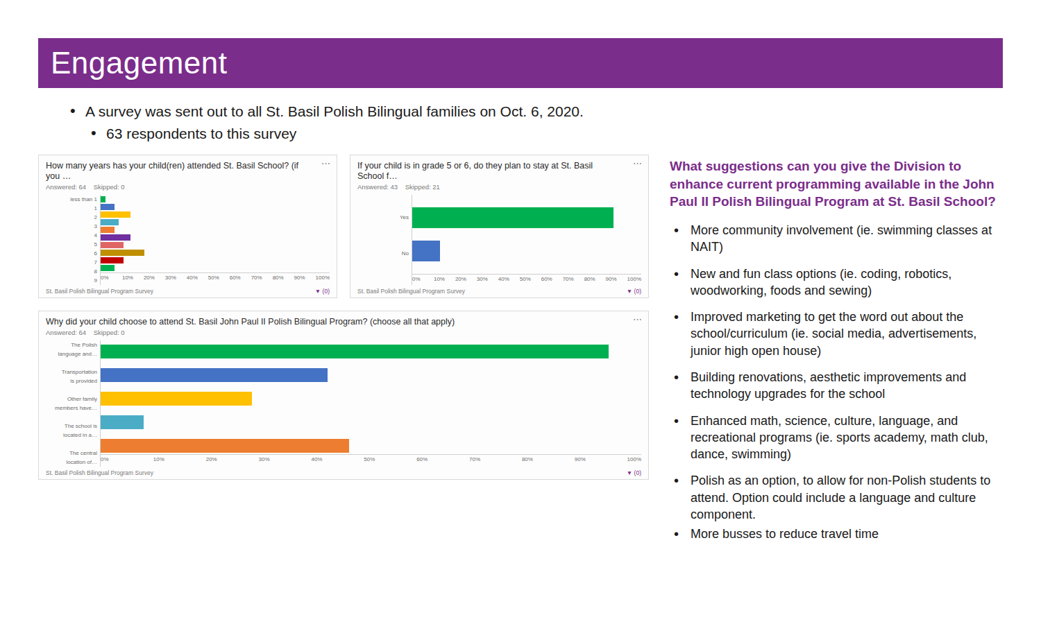Engagement
A survey was sent out to all St. Basil Polish Bilingual families on Oct. 6, 2020.
63 respondents to this survey
⋯
How many years has your child(ren) attended St. Basil School? (if you …
Answered: 64 Skipped: 0
less than 1
1
2
3
4
5
6
7
8
9
0% 10% 20% 30% 40% 50% 60% 70% 80% 90% 100%
St. Basil Polish Bilingual Program Survey ▼ (0)
⋯
If your child is in grade 5 or 6, do they plan to stay at St. Basil School f…
Answered: 43 Skipped: 21
Yes
No
0% 10% 20% 30% 40% 50% 60% 70% 80% 90% 100%
St. Basil Polish Bilingual Program Survey ▼ (0)
⋯
Why did your child choose to attend St. Basil John Paul II Polish Bilingual Program? (choose all that apply)
Answered: 64 Skipped: 0
The Polish
language and…
Transportation
is provided
Other family
members have…
The school is
located in a…
The central
location of…
0% 10% 20% 30% 40% 50% 60% 70% 80% 90% 100%
St. Basil Polish Bilingual Program Survey ▼ (0)
What suggestions can you give the Division to enhance current programming available in the John Paul II Polish Bilingual Program at St. Basil School?
More community involvement (ie. swimming classes at NAIT)
New and fun class options (ie. coding, robotics, woodworking, foods and sewing)
Improved marketing to get the word out about the school/curriculum (ie. social media, advertisements, junior high open house)
Building renovations, aesthetic improvements and technology upgrades for the school
Enhanced math, science, culture, language, and recreational programs (ie. sports academy, math club, dance, swimming)
Polish as an option, to allow for non-Polish students to attend. Option could include a language and culture component.
More busses to reduce travel time